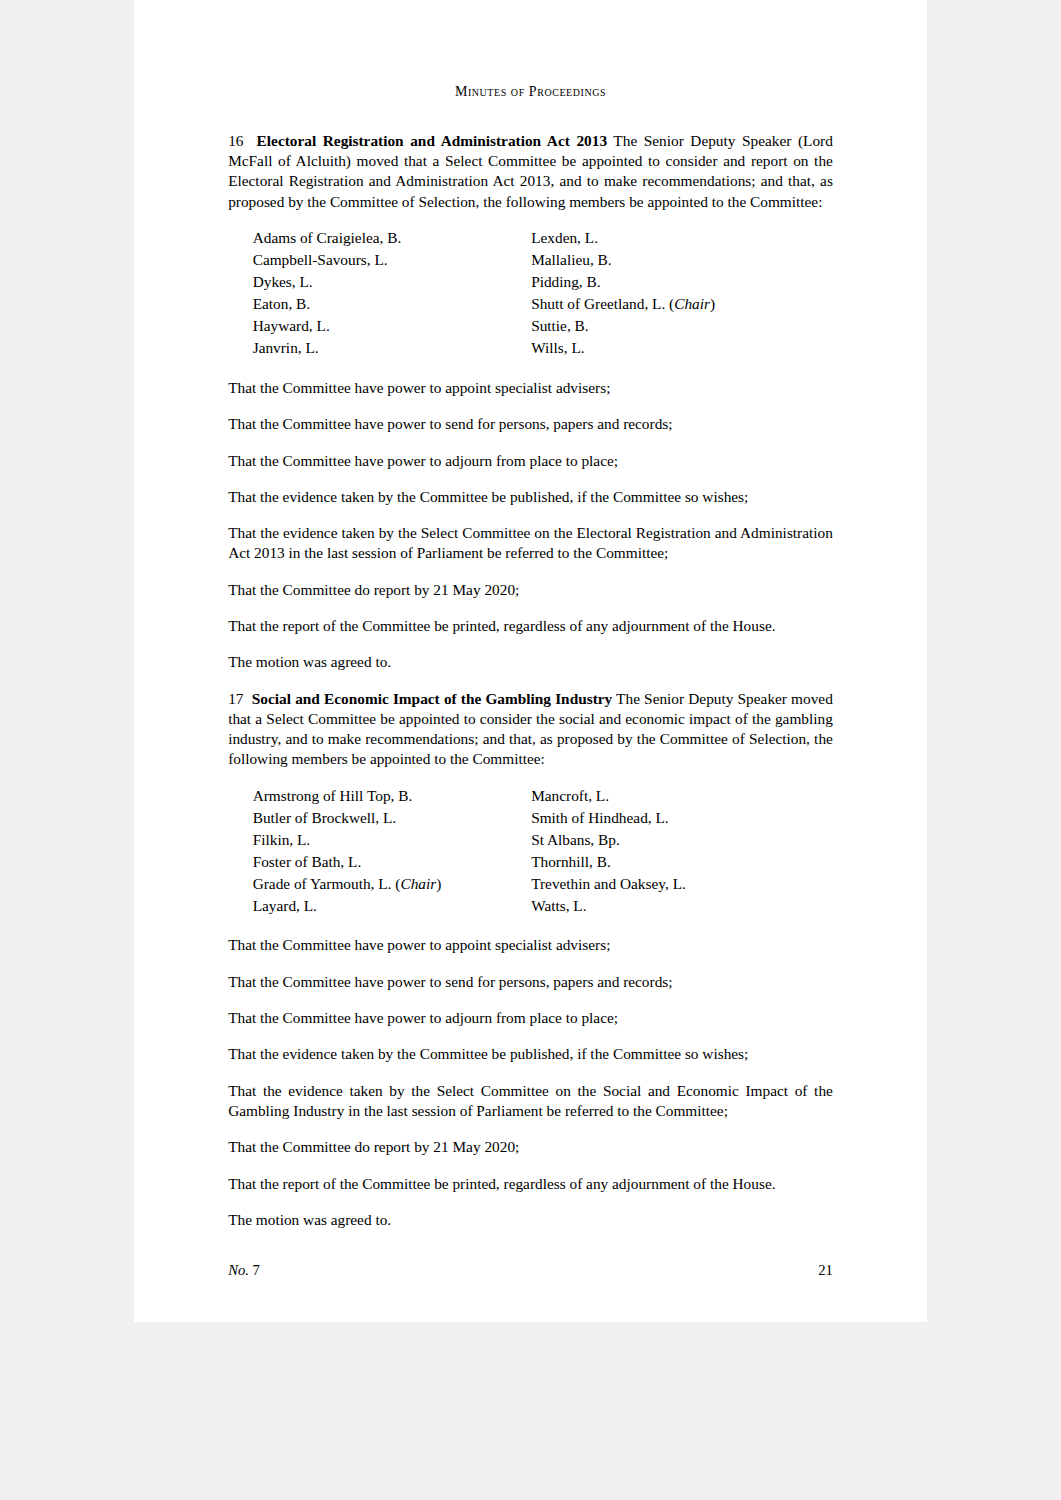Minutes of Proceedings
16 Electoral Registration and Administration Act 2013 The Senior Deputy Speaker (Lord McFall of Alcluith) moved that a Select Committee be appointed to consider and report on the Electoral Registration and Administration Act 2013, and to make recommendations; and that, as proposed by the Committee of Selection, the following members be appointed to the Committee:
| Adams of Craigielea, B. | Lexden, L. |
| Campbell-Savours, L. | Mallalieu, B. |
| Dykes, L. | Pidding, B. |
| Eaton, B. | Shutt of Greetland, L. ( Chair ) |
| Hayward, L. | Suttie, B. |
| Janvrin, L. | Wills, L. |
That the Committee have power to appoint specialist advisers;
That the Committee have power to send for persons, papers and records;
That the Committee have power to adjourn from place to place;
That the evidence taken by the Committee be published, if the Committee so wishes;
That the evidence taken by the Select Committee on the Electoral Registration and Administration Act 2013 in the last session of Parliament be referred to the Committee;
That the Committee do report by 21 May 2020;
That the report of the Committee be printed, regardless of any adjournment of the House.
The motion was agreed to.
17 Social and Economic Impact of the Gambling Industry The Senior Deputy Speaker moved that a Select Committee be appointed to consider the social and economic impact of the gambling industry, and to make recommendations; and that, as proposed by the Committee of Selection, the following members be appointed to the Committee:
| Armstrong of Hill Top, B. | Mancroft, L. |
| Butler of Brockwell, L. | Smith of Hindhead, L. |
| Filkin, L. | St Albans, Bp. |
| Foster of Bath, L. | Thornhill, B. |
| Grade of Yarmouth, L. ( Chair ) | Trevethin and Oaksey, L. |
| Layard, L. | Watts, L. |
That the Committee have power to appoint specialist advisers;
That the Committee have power to send for persons, papers and records;
That the Committee have power to adjourn from place to place;
That the evidence taken by the Committee be published, if the Committee so wishes;
That the evidence taken by the Select Committee on the Social and Economic Impact of the Gambling Industry in the last session of Parliament be referred to the Committee;
That the Committee do report by 21 May 2020;
That the report of the Committee be printed, regardless of any adjournment of the House.
The motion was agreed to.
No. 7 21